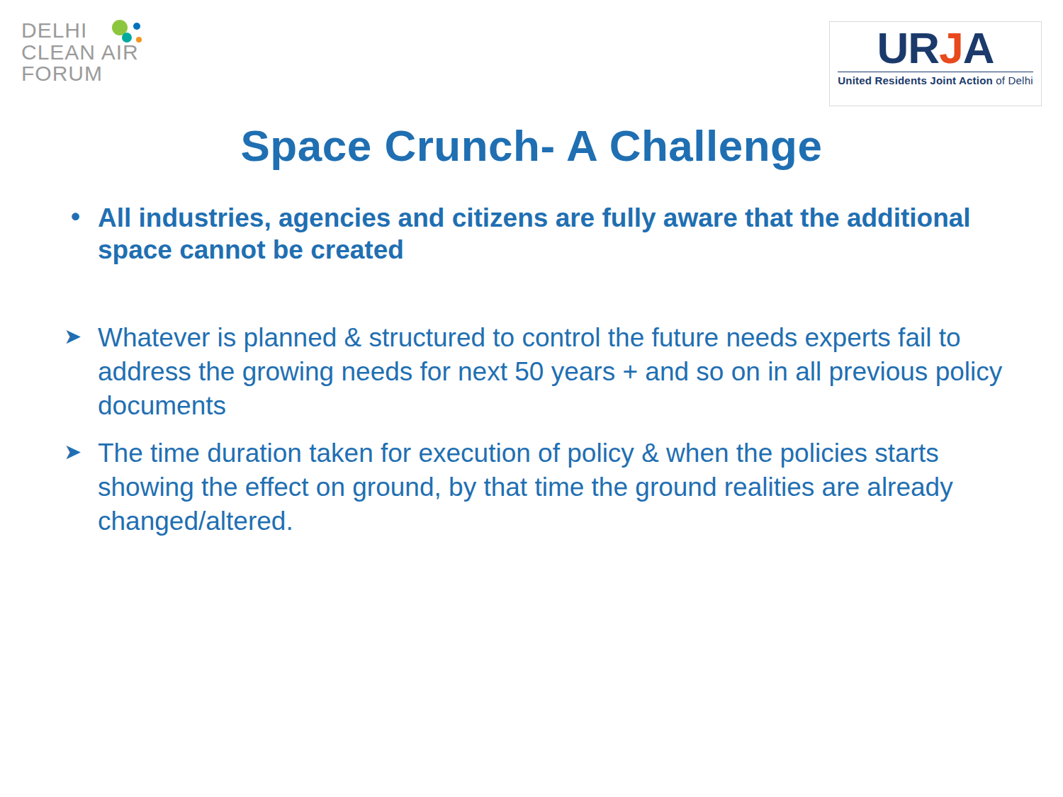Delhi
Clean Air
Forum
URJA
United Residents Joint Action of Delhi
Space Crunch- A Challenge
All industries, agencies and citizens are fully aware that the additional space cannot be created
Whatever is planned & structured to control the future needs experts fail to address the growing needs for next 50 years + and so on in all previous policy documents
The time duration taken for execution of policy & when the policies starts showing the effect on ground, by that time the ground realities are already changed/altered.